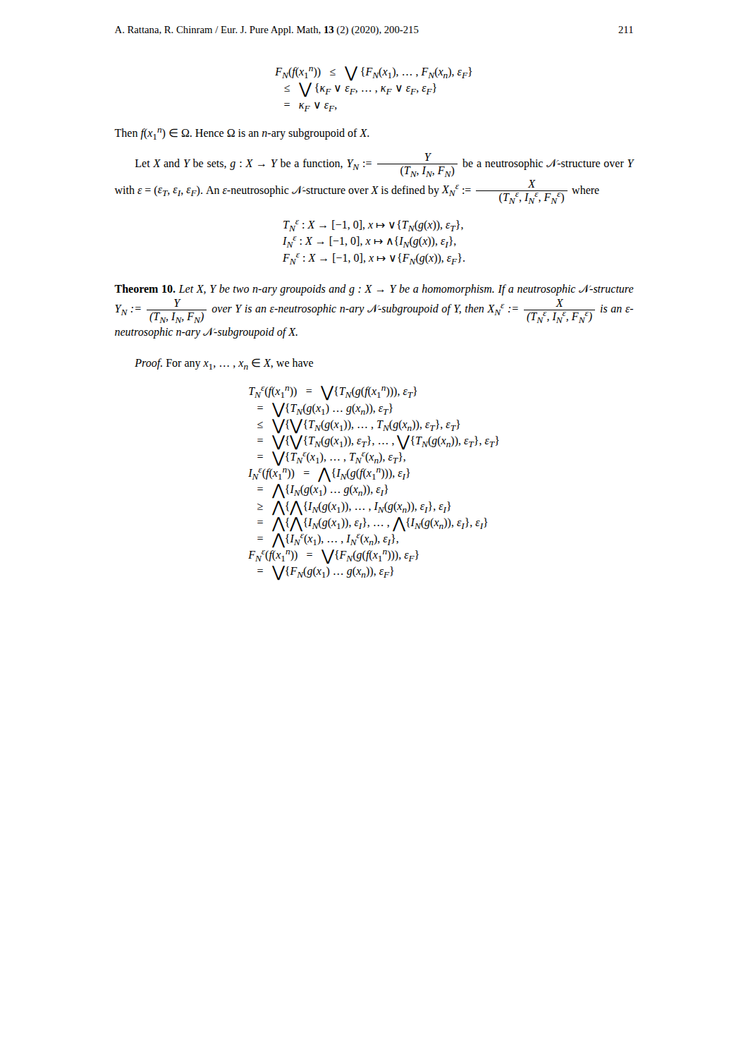A. Rattana, R. Chinram / Eur. J. Pure Appl. Math, 13 (2) (2020), 200-215 211
FN(f(x1n)) ≤ ⋁ {FN(x1), … , FN(xn), εF} ≤ ⋁ {κF ∨ εF, … , κF ∨ εF, εF} = κF ∨ εF,
Then f(x1n) ∈ Ω. Hence Ω is an n-ary subgroupoid of X.
Let X and Y be sets, g : X → Y be a function, YN := Y(TN, IN, FN) be a neutrosophic 𝒩-structure over Y with ε = (εT, εI, εF). An ε-neutrosophic 𝒩-structure over X is defined by XNε := X(TNε, INε, FNε) where
TNε : X → [−1, 0], x ↦ ∨{TN(g(x)), εT}, INε : X → [−1, 0], x ↦ ∧{IN(g(x)), εI}, FNε : X → [−1, 0], x ↦ ∨{FN(g(x)), εF}.
Theorem 10. Let X, Y be two n-ary groupoids and g : X → Y be a homomorphism. If a neutrosophic 𝒩-structure YN := Y(TN, IN, FN) over Y is an ε-neutrosophic n-ary 𝒩-subgroupoid of Y, then XNε := X(TNε, INε, FNε) is an ε-neutrosophic n-ary 𝒩-subgroupoid of X.
Proof. For any x1, … , xn ∈ X, we have
TNε(f(x1n)) = ⋁{TN(g(f(x1n))), εT} = ⋁{TN(g(x1) … g(xn)), εT} ≤ ⋁{⋁{TN(g(x1)), … , TN(g(xn)), εT}, εT} = ⋁{⋁{TN(g(x1)), εT}, … , ⋁{TN(g(xn)), εT}, εT} = ⋁{TNε(x1), … , TNε(xn), εT}, INε(f(x1n)) = ⋀{IN(g(f(x1n))), εI} = ⋀{IN(g(x1) … g(xn)), εI} ≥ ⋀{⋀{IN(g(x1)), … , IN(g(xn)), εI}, εI} = ⋀{⋀{IN(g(x1)), εI}, … , ⋀{IN(g(xn)), εI}, εI} = ⋀{INε(x1), … , INε(xn), εI}, FNε(f(x1n)) = ⋁{FN(g(f(x1n))), εF} = ⋁{FN(g(x1) … g(xn)), εF}